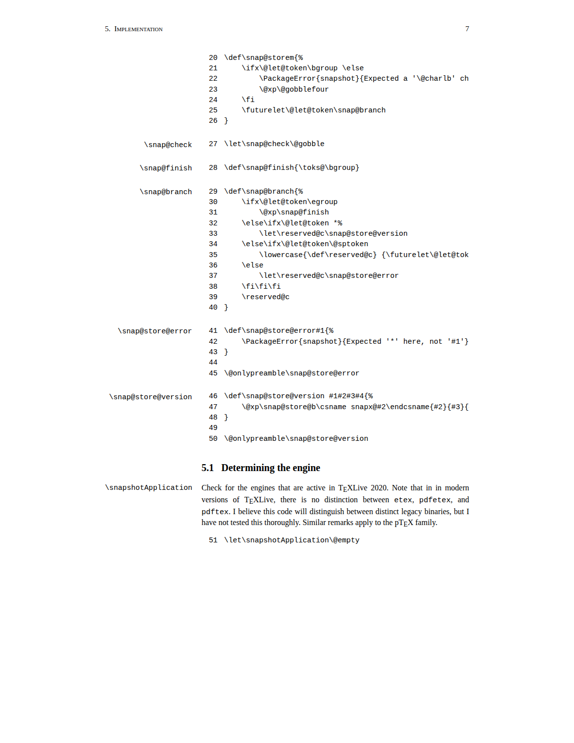5. Implementation 7
20\def\snap@storem{%
21    \ifx\@let@token\bgroup \else
22        \PackageError{snapshot}{Expected a '\@charlb' character here}\@ehc
23        \@xp\@gobblefour
24    \fi
25    \futurelet\@let@token\snap@branch
26}
\snap@check
27\let\snap@check\@gobble
\snap@finish
28\def\snap@finish{\toks@\bgroup}
\snap@branch
29\def\snap@branch{%
30    \ifx\@let@token\egroup
31        \@xp\snap@finish
32    \else\ifx\@let@token *%
33        \let\reserved@c\snap@store@version
34    \else\ifx\@let@token\@sptoken
35        \lowercase{\def\reserved@c} {\futurelet\@let@token\snap@branch}%
36    \else
37        \let\reserved@c\snap@store@error
38    \fi\fi\fi
39    \reserved@c
40}
\snap@store@error
41\def\snap@store@error#1{%
42    \PackageError{snapshot}{Expected '*' here, not '#1'}\@ehc
43}
44
45\@onlypreamble\snap@store@error
\snap@store@version
46\def\snap@store@version #1#2#3#4{%
47    \@xp\snap@store@b\csname snapx@#2\endcsname{#2}{#3}{#4}%
48}
49
50\@onlypreamble\snap@store@version
5.1 Determining the engine
\snapshotApplication
Check for the engines that are active in Te XLive 2020. Note that in in modern versions of Te XLive, there is no distinction between etex, pdfetex, and pdftex. I believe this code will distinguish between distinct legacy binaries, but I have not tested this thoroughly. Similar remarks apply to the pTe X family.
51\let\snapshotApplication\@empty